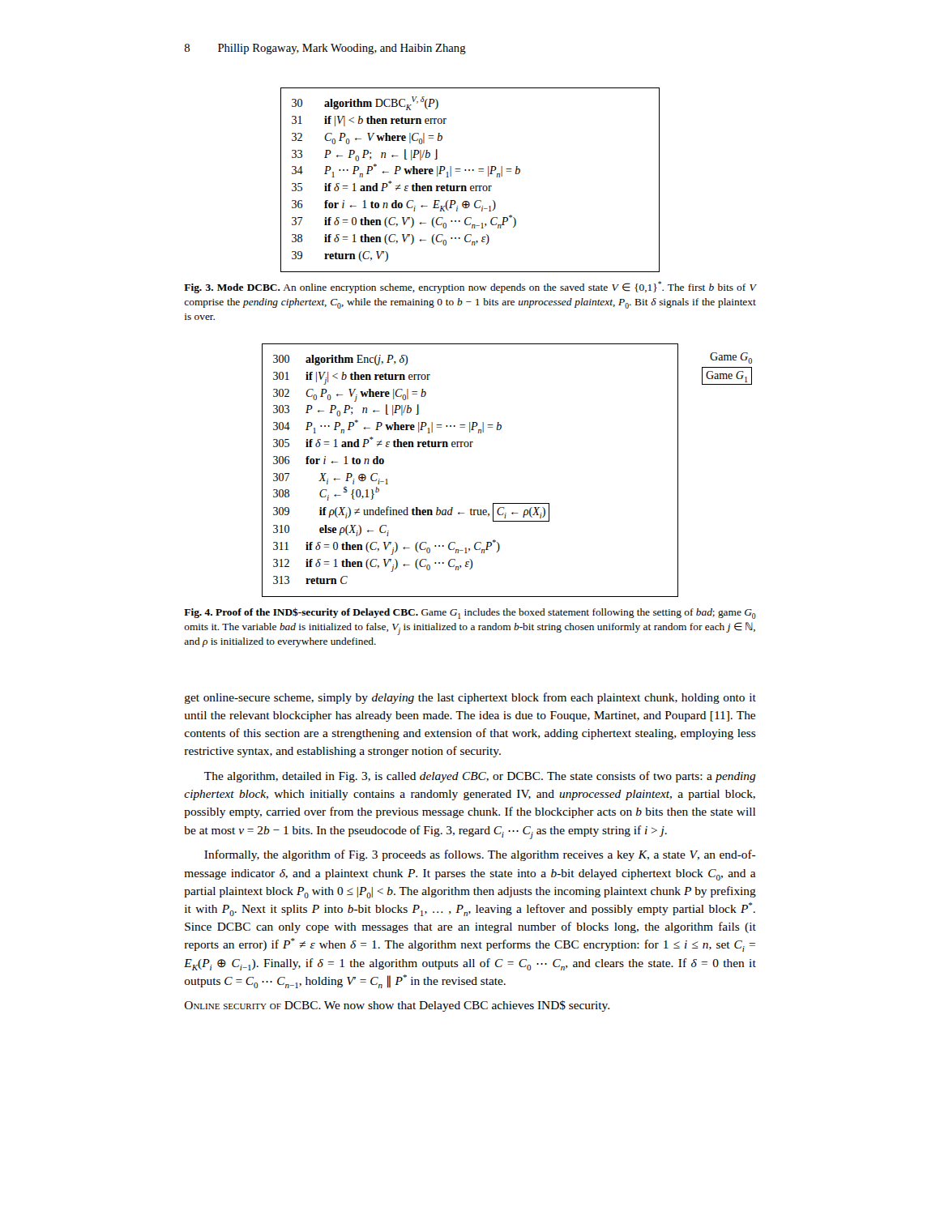8
Phillip Rogaway, Mark Wooding, and Haibin Zhang
| 30 | algorithm DCBC K V , δ ( P ) |
| 31 | if / V / < b then return error |
| 32 | C 0 P 0 ← V where / C 0 / = b |
| 33 | P ← P 0 P ; n ← ⌊ / P // b ⌋ |
| 34 | P 1 ⋯ P n P * ← P where / P 1 / = ⋯ = / P n / = b |
| 35 | if δ = 1 and P * ≠ ε then return error |
| 36 | for i ← 1 to n do C i ← E K ( P i ⊕ C i −1 ) |
| 37 | if δ = 0 then ( C , V ′) ← ( C 0 ⋯ C n −1 , C n P * ) |
| 38 | if δ = 1 then ( C , V ′) ← ( C 0 ⋯ C n , ε ) |
| 39 | return ( C , V ′) |
Fig. 3. Mode DCBC. An online encryption scheme, encryption now depends on the saved state V ∈ {0,1}*. The first b bits of V comprise the pending ciphertext, C0, while the remaining 0 to b − 1 bits are unprocessed plaintext, P0. Bit δ signals if the plaintext is over.
Game G0
Game G1
| 300 | algorithm Enc( j , P , δ ) |
| 301 | if / V j / < b then return error |
| 302 | C 0 P 0 ← V j where / C 0 / = b |
| 303 | P ← P 0 P ; n ← ⌊ / P // b ⌋ |
| 304 | P 1 ⋯ P n P * ← P where / P 1 / = ⋯ = / P n / = b |
| 305 | if δ = 1 and P * ≠ ε then return error |
| 306 | for i ← 1 to n do |
| 307 | X i ← P i ⊕ C i −1 |
| 308 | C i ← $ {0,1} b |
| 309 | if ρ ( X i ) ≠ undefined then bad ← true, C i ← ρ ( X i ) |
| 310 | else ρ ( X i ) ← C i |
| 311 | if δ = 0 then ( C , V ′ j ) ← ( C 0 ⋯ C n −1 , C n P * ) |
| 312 | if δ = 1 then ( C , V ′ j ) ← ( C 0 ⋯ C n , ε ) |
| 313 | return C |
Fig. 4. Proof of the IND$-security of Delayed CBC. Game G1 includes the boxed statement following the setting of bad; game G0 omits it. The variable bad is initialized to false, Vj is initialized to a random b-bit string chosen uniformly at random for each j ∈ ℕ, and ρ is initialized to everywhere undefined.
get online-secure scheme, simply by delaying the last ciphertext block from each plaintext chunk, holding onto it until the relevant blockcipher has already been made. The idea is due to Fouque, Martinet, and Poupard [11]. The contents of this section are a strengthening and extension of that work, adding ciphertext stealing, employing less restrictive syntax, and establishing a stronger notion of security.
The algorithm, detailed in Fig. 3, is called delayed CBC, or DCBC. The state consists of two parts: a pending ciphertext block, which initially contains a randomly generated IV, and unprocessed plaintext, a partial block, possibly empty, carried over from the previous message chunk. If the blockcipher acts on b bits then the state will be at most v = 2b − 1 bits. In the pseudocode of Fig. 3, regard Ci ⋯ Cj as the empty string if i > j.
Informally, the algorithm of Fig. 3 proceeds as follows. The algorithm receives a key K, a state V, an end-of-message indicator δ, and a plaintext chunk P. It parses the state into a b-bit delayed ciphertext block C0, and a partial plaintext block P0 with 0 ≤ |P0| < b. The algorithm then adjusts the incoming plaintext chunk P by prefixing it with P0. Next it splits P into b-bit blocks P1, … , Pn, leaving a leftover and possibly empty partial block P*. Since DCBC can only cope with messages that are an integral number of blocks long, the algorithm fails (it reports an error) if P* ≠ ε when δ = 1. The algorithm next performs the CBC encryption: for 1 ≤ i ≤ n, set Ci = EK(Pi ⊕ Ci−1). Finally, if δ = 1 the algorithm outputs all of C = C0 ⋯ Cn, and clears the state. If δ = 0 then it outputs C = C0 ⋯ Cn−1, holding V′ = Cn ∥ P* in the revised state.
Online security of DCBC. We now show that Delayed CBC achieves IND$ security.